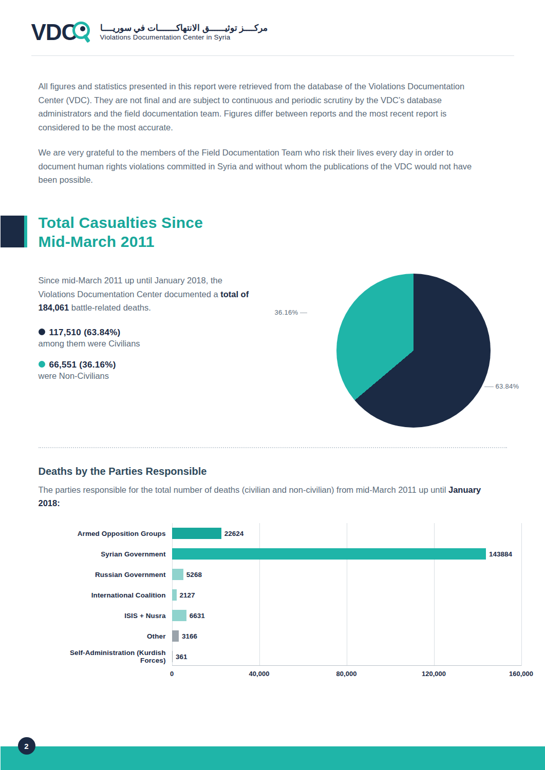VDC
مركــــز توثيــــــق الانتهاكـــــــات في سوريــــا
Violations Documentation Center in Syria
All figures and statistics presented in this report were retrieved from the database of the Violations Documentation Center (VDC). They are not final and are subject to continuous and periodic scrutiny by the VDC’s database administrators and the field documentation team. Figures differ between reports and the most recent report is considered to be the most accurate.
We are very grateful to the members of the Field Documentation Team who risk their lives every day in order to document human rights violations committed in Syria and without whom the publications of the VDC would not have been possible.
Total Casualties Since
Mid-March 2011
Since mid-March 2011 up until January 2018, the Violations Documentation Center documented a total of 184,061 battle-related deaths.
117,510 (63.84%) among them were Civilians
66,551 (36.16%) were Non-Civilians
36.16%
63.84%
Deaths by the Parties Responsible
The parties responsible for the total number of deaths (civilian and non-civilian) from mid-March 2011 up until January 2018:
Armed Opposition Groups
22624
Syrian Government
143884
Russian Government
5268
International Coalition
2127
ISIS + Nusra
6631
Other
3166
Self-Administration (Kurdish Forces)
361
0 40,000 80,000 120,000 160,000
2